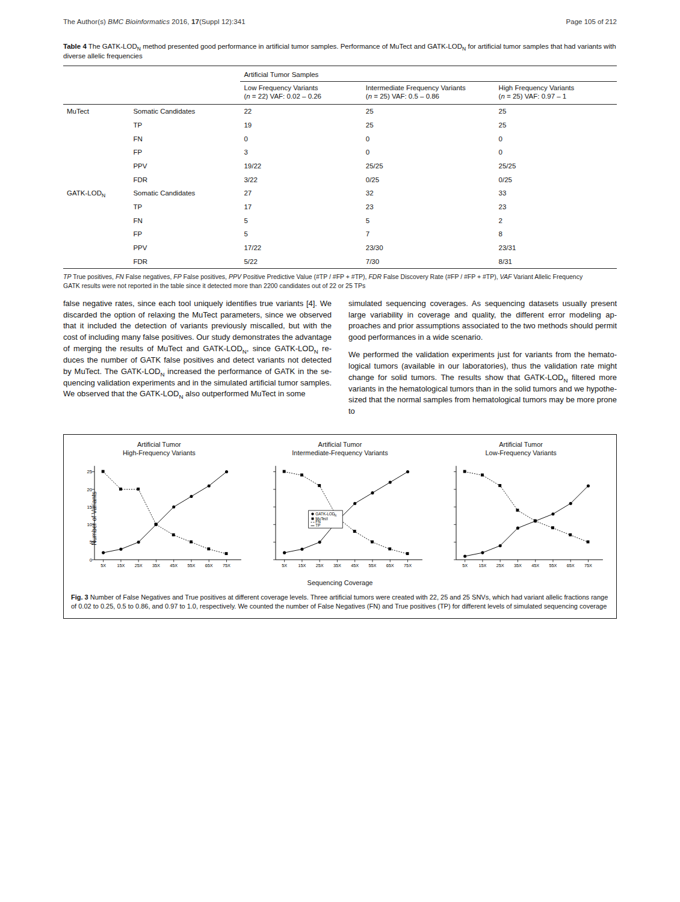The Author(s) BMC Bioinformatics 2016, 17(Suppl 12):341
Page 105 of 212
Table 4 The GATK-LODN method presented good performance in artificial tumor samples. Performance of MuTect and GATK-LODN for artificial tumor samples that had variants with diverse allelic frequencies
| | | Artificial Tumor Samples |
| --- | --- | --- |
| | | Low Frequency Variants ( n = 22) VAF: 0.02 – 0.26 | Intermediate Frequency Variants ( n = 25) VAF: 0.5 – 0.86 | High Frequency Variants ( n = 25) VAF: 0.97 – 1 |
| MuTect | Somatic Candidates | 22 | 25 | 25 |
| | TP | 19 | 25 | 25 |
| | FN | 0 | 0 | 0 |
| | FP | 3 | 0 | 0 |
| | PPV | 19/22 | 25/25 | 25/25 |
| | FDR | 3/22 | 0/25 | 0/25 |
| GATK-LOD N | Somatic Candidates | 27 | 32 | 33 |
| | TP | 17 | 23 | 23 |
| | FN | 5 | 5 | 2 |
| | FP | 5 | 7 | 8 |
| | PPV | 17/22 | 23/30 | 23/31 |
| | FDR | 5/22 | 7/30 | 8/31 |
TP True positives, FN False negatives, FP False positives, PPV Positive Predictive Value (#TP / #FP + #TP), FDR False Discovery Rate (#FP / #FP + #TP), VAF Variant Allelic Frequency
GATK results were not reported in the table since it detected more than 2200 candidates out of 22 or 25 TPs
false negative rates, since each tool uniquely identifies true variants [4]. We discarded the option of relaxing the MuTect parameters, since we observed that it included the detection of variants previously miscalled, but with the cost of including many false positives. Our study demonstrates the advantage of merging the results of MuTect and GATK-LODN, since GATK-LODN reduces the number of GATK false positives and detect variants not detected by MuTect. The GATK-LODN increased the performance of GATK in the sequencing validation experiments and in the simulated artificial tumor samples. We observed that the GATK-LODN also outperformed MuTect in some
simulated sequencing coverages. As sequencing datasets usually present large variability in coverage and quality, the different error modeling approaches and prior assumptions associated to the two methods should permit good performances in a wide scenario.
We performed the validation experiments just for variants from the hematological tumors (available in our laboratories), thus the validation rate might change for solid tumors. The results show that GATK-LODN filtered more variants in the hematological tumors than in the solid tumors and we hypothesized that the normal samples from hematological tumors may be more prone to
Artificial Tumor
High-Frequency Variants
Artificial Tumor
Intermediate-Frequency Variants
Artificial Tumor
Low-Frequency Variants
Number of Variants
0 5 10 15 20 25 5X 15X 25X 35X 45X 55X 65X 75X
5X 15X 25X 35X 45X 55X 65X 75X GATK-LOD N MuTect FN TP
5X 15X 25X 35X 45X 55X 65X 75X
Sequencing Coverage
Fig. 3 Number of False Negatives and True positives at different coverage levels. Three artificial tumors were created with 22, 25 and 25 SNVs, which had variant allelic fractions range of 0.02 to 0.25, 0.5 to 0.86, and 0.97 to 1.0, respectively. We counted the number of False Negatives (FN) and True positives (TP) for different levels of simulated sequencing coverage